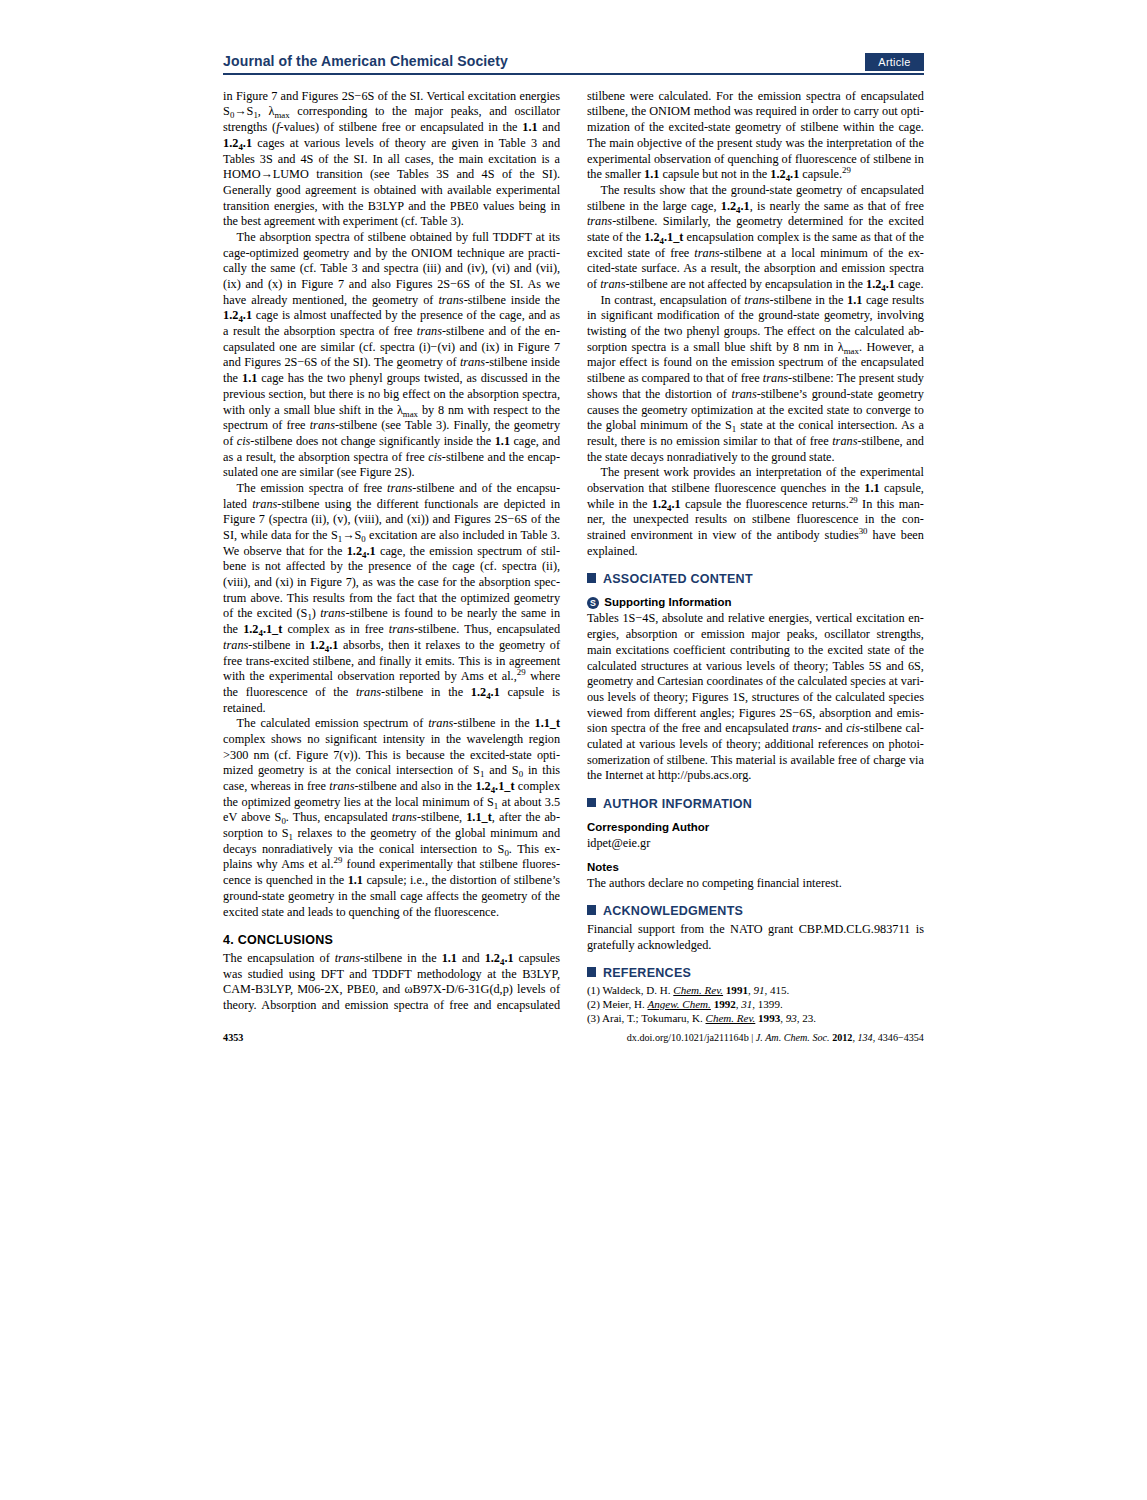Journal of the American Chemical Society
Article
in Figure 7 and Figures 2S−6S of the SI. Vertical excitation energies S0→S1, λmax corresponding to the major peaks, and oscillator strengths (f-values) of stilbene free or encapsulated in the 1.1 and 1.24.1 cages at various levels of theory are given in Table 3 and Tables 3S and 4S of the SI. In all cases, the main excitation is a HOMO→LUMO transition (see Tables 3S and 4S of the SI). Generally good agreement is obtained with available experimental transition energies, with the B3LYP and the PBE0 values being in the best agreement with experiment (cf. Table 3).
The absorption spectra of stilbene obtained by full TDDFT at its cage-optimized geometry and by the ONIOM technique are practically the same (cf. Table 3 and spectra (iii) and (iv), (vi) and (vii), (ix) and (x) in Figure 7 and also Figures 2S−6S of the SI. As we have already mentioned, the geometry of trans-stilbene inside the 1.24.1 cage is almost unaffected by the presence of the cage, and as a result the absorption spectra of free trans-stilbene and of the encapsulated one are similar (cf. spectra (i)−(vi) and (ix) in Figure 7 and Figures 2S−6S of the SI). The geometry of trans-stilbene inside the 1.1 cage has the two phenyl groups twisted, as discussed in the previous section, but there is no big effect on the absorption spectra, with only a small blue shift in the λmax by 8 nm with respect to the spectrum of free trans-stilbene (see Table 3). Finally, the geometry of cis-stilbene does not change significantly inside the 1.1 cage, and as a result, the absorption spectra of free cis-stilbene and the encapsulated one are similar (see Figure 2S).
The emission spectra of free trans-stilbene and of the encapsulated trans-stilbene using the different functionals are depicted in Figure 7 (spectra (ii), (v), (viii), and (xi)) and Figures 2S−6S of the SI, while data for the S1→S0 excitation are also included in Table 3. We observe that for the 1.24.1 cage, the emission spectrum of stilbene is not affected by the presence of the cage (cf. spectra (ii), (viii), and (xi) in Figure 7), as was the case for the absorption spectrum above. This results from the fact that the optimized geometry of the excited (S1) trans-stilbene is found to be nearly the same in the 1.24.1_t complex as in free trans-stilbene. Thus, encapsulated trans-stilbene in 1.24.1 absorbs, then it relaxes to the geometry of free trans-excited stilbene, and finally it emits. This is in agreement with the experimental observation reported by Ams et al.,29 where the fluorescence of the trans-stilbene in the 1.24.1 capsule is retained.
The calculated emission spectrum of trans-stilbene in the 1.1_t complex shows no significant intensity in the wavelength region >300 nm (cf. Figure 7(v)). This is because the excited-state optimized geometry is at the conical intersection of S1 and S0 in this case, whereas in free trans-stilbene and also in the 1.24.1_t complex the optimized geometry lies at the local minimum of S1 at about 3.5 eV above S0. Thus, encapsulated trans-stilbene, 1.1_t, after the absorption to S1 relaxes to the geometry of the global minimum and decays nonradiatively via the conical intersection to S0. This explains why Ams et al.29 found experimentally that stilbene fluorescence is quenched in the 1.1 capsule; i.e., the distortion of stilbene’s ground-state geometry in the small cage affects the geometry of the excited state and leads to quenching of the fluorescence.
4. CONCLUSIONS
The encapsulation of trans-stilbene in the 1.1 and 1.24.1 capsules was studied using DFT and TDDFT methodology at the B3LYP, CAM-B3LYP, M06-2X, PBE0, and ωB97X-D/6-31G(d,p) levels of theory. Absorption and emission spectra of free and encapsulated stilbene were calculated. For the emission spectra of encapsulated stilbene, the ONIOM method was required in order to carry out optimization of the excited-state geometry of stilbene within the cage. The main objective of the present study was the interpretation of the experimental observation of quenching of fluorescence of stilbene in the smaller 1.1 capsule but not in the 1.24.1 capsule.29
The results show that the ground-state geometry of encapsulated stilbene in the large cage, 1.24.1, is nearly the same as that of free trans-stilbene. Similarly, the geometry determined for the excited state of the 1.24.1_t encapsulation complex is the same as that of the excited state of free trans-stilbene at a local minimum of the excited-state surface. As a result, the absorption and emission spectra of trans-stilbene are not affected by encapsulation in the 1.24.1 cage.
In contrast, encapsulation of trans-stilbene in the 1.1 cage results in significant modification of the ground-state geometry, involving twisting of the two phenyl groups. The effect on the calculated absorption spectra is a small blue shift by 8 nm in λmax. However, a major effect is found on the emission spectrum of the encapsulated stilbene as compared to that of free trans-stilbene: The present study shows that the distortion of trans-stilbene’s ground-state geometry causes the geometry optimization at the excited state to converge to the global minimum of the S1 state at the conical intersection. As a result, there is no emission similar to that of free trans-stilbene, and the state decays nonradiatively to the ground state.
The present work provides an interpretation of the experimental observation that stilbene fluorescence quenches in the 1.1 capsule, while in the 1.24.1 capsule the fluorescence returns.29 In this manner, the unexpected results on stilbene fluorescence in the constrained environment in view of the antibody studies30 have been explained.
ASSOCIATED CONTENT
SSupporting Information
Tables 1S−4S, absolute and relative energies, vertical excitation energies, absorption or emission major peaks, oscillator strengths, main excitations coefficient contributing to the excited state of the calculated structures at various levels of theory; Tables 5S and 6S, geometry and Cartesian coordinates of the calculated species at various levels of theory; Figures 1S, structures of the calculated species viewed from different angles; Figures 2S−6S, absorption and emission spectra of the free and encapsulated trans- and cis-stilbene calculated at various levels of theory; additional references on photoisomerization of stilbene. This material is available free of charge via the Internet at http://pubs.acs.org.
AUTHOR INFORMATION
Corresponding Author
idpet@eie.gr
Notes
The authors declare no competing financial interest.
ACKNOWLEDGMENTS
Financial support from the NATO grant CBP.MD.CLG.983711 is gratefully acknowledged.
REFERENCES
(1) Waldeck, D. H. Chem. Rev. 1991, 91, 415.
(2) Meier, H. Angew. Chem. 1992, 31, 1399.
(3) Arai, T.; Tokumaru, K. Chem. Rev. 1993, 93, 23.
4353
dx.doi.org/10.1021/ja211164b | J. Am. Chem. Soc. 2012, 134, 4346−4354